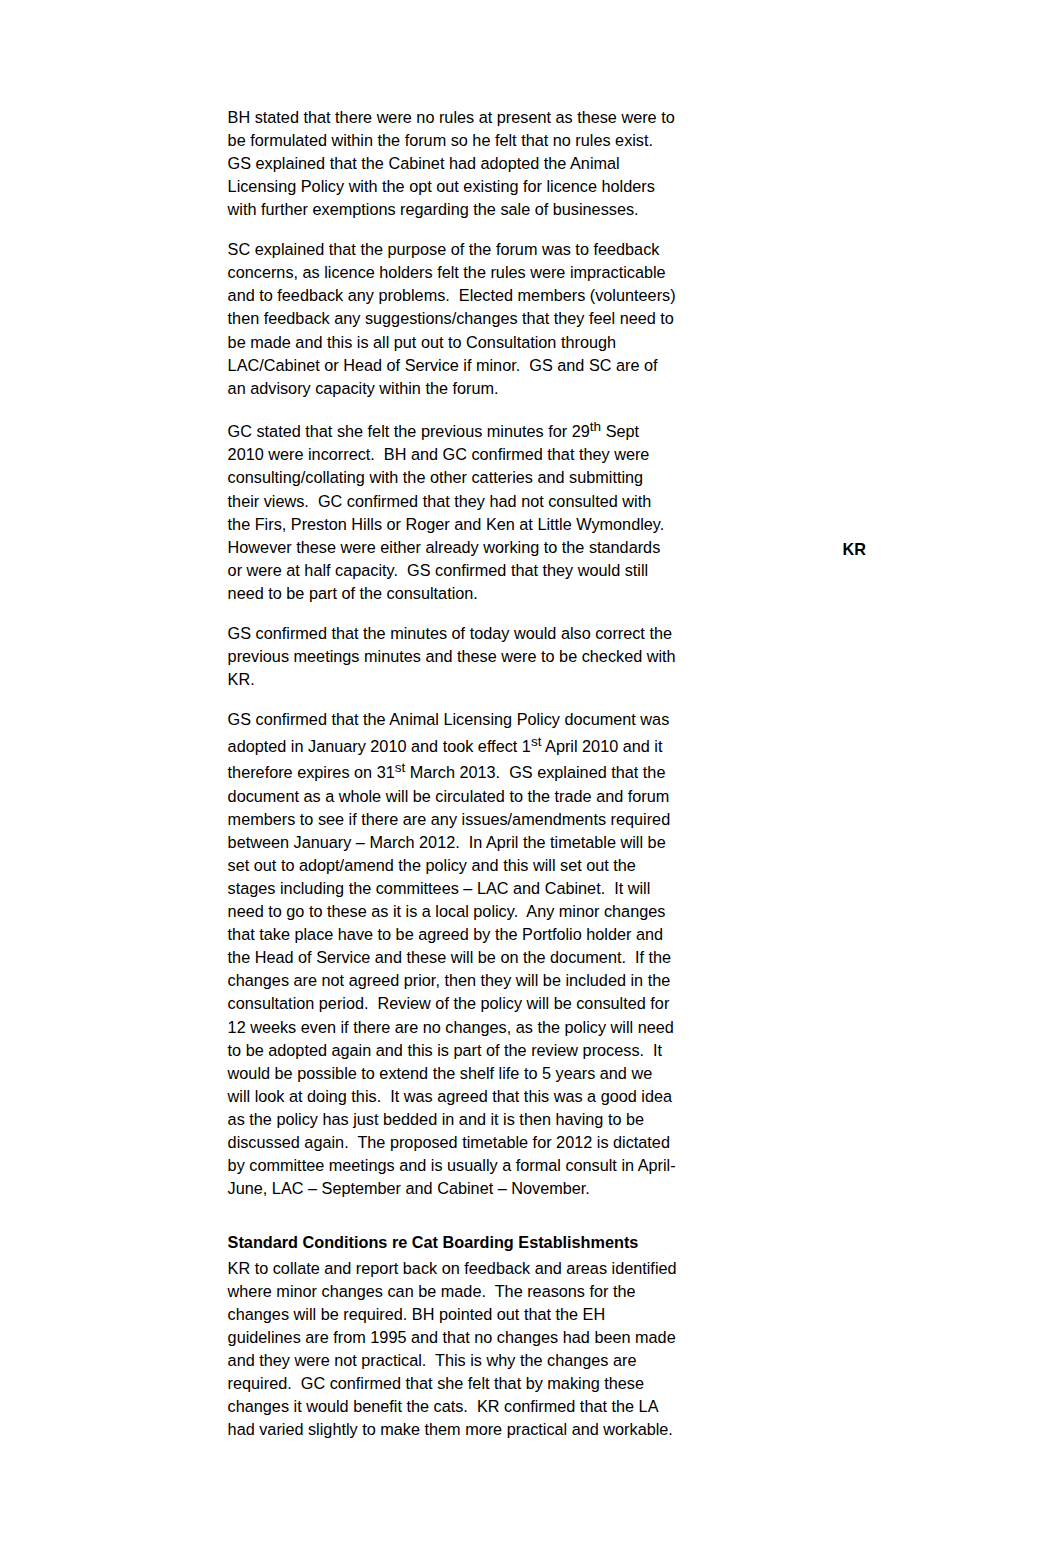KR
BH stated that there were no rules at present as these were to be formulated within the forum so he felt that no rules exist. GS explained that the Cabinet had adopted the Animal Licensing Policy with the opt out existing for licence holders with further exemptions regarding the sale of businesses.
SC explained that the purpose of the forum was to feedback concerns, as licence holders felt the rules were impracticable and to feedback any problems. Elected members (volunteers) then feedback any suggestions/changes that they feel need to be made and this is all put out to Consultation through LAC/Cabinet or Head of Service if minor. GS and SC are of an advisory capacity within the forum.
GC stated that she felt the previous minutes for 29th Sept 2010 were incorrect. BH and GC confirmed that they were consulting/collating with the other catteries and submitting their views. GC confirmed that they had not consulted with the Firs, Preston Hills or Roger and Ken at Little Wymondley. However these were either already working to the standards or were at half capacity. GS confirmed that they would still need to be part of the consultation.
GS confirmed that the minutes of today would also correct the previous meetings minutes and these were to be checked with KR.
GS confirmed that the Animal Licensing Policy document was adopted in January 2010 and took effect 1st April 2010 and it therefore expires on 31st March 2013. GS explained that the document as a whole will be circulated to the trade and forum members to see if there are any issues/amendments required between January – March 2012. In April the timetable will be set out to adopt/amend the policy and this will set out the stages including the committees – LAC and Cabinet. It will need to go to these as it is a local policy. Any minor changes that take place have to be agreed by the Portfolio holder and the Head of Service and these will be on the document. If the changes are not agreed prior, then they will be included in the consultation period. Review of the policy will be consulted for 12 weeks even if there are no changes, as the policy will need to be adopted again and this is part of the review process. It would be possible to extend the shelf life to 5 years and we will look at doing this. It was agreed that this was a good idea as the policy has just bedded in and it is then having to be discussed again. The proposed timetable for 2012 is dictated by committee meetings and is usually a formal consult in April-June, LAC – September and Cabinet – November.
Standard Conditions re Cat Boarding Establishments
KR to collate and report back on feedback and areas identified where minor changes can be made. The reasons for the changes will be required. BH pointed out that the EH guidelines are from 1995 and that no changes had been made and they were not practical. This is why the changes are required. GC confirmed that she felt that by making these changes it would benefit the cats. KR confirmed that the LA had varied slightly to make them more practical and workable.